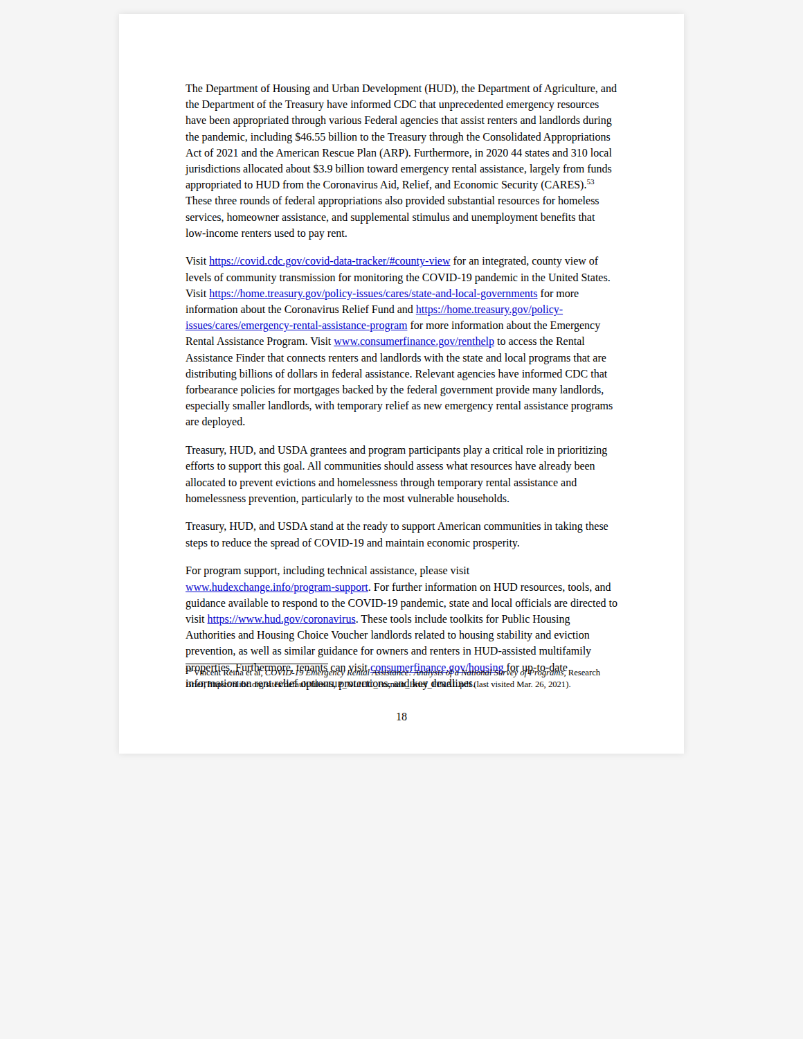The Department of Housing and Urban Development (HUD), the Department of Agriculture, and the Department of the Treasury have informed CDC that unprecedented emergency resources have been appropriated through various Federal agencies that assist renters and landlords during the pandemic, including $46.55 billion to the Treasury through the Consolidated Appropriations Act of 2021 and the American Rescue Plan (ARP). Furthermore, in 2020 44 states and 310 local jurisdictions allocated about $3.9 billion toward emergency rental assistance, largely from funds appropriated to HUD from the Coronavirus Aid, Relief, and Economic Security (CARES).53 These three rounds of federal appropriations also provided substantial resources for homeless services, homeowner assistance, and supplemental stimulus and unemployment benefits that low-income renters used to pay rent.
Visit https://covid.cdc.gov/covid-data-tracker/#county-view for an integrated, county view of levels of community transmission for monitoring the COVID-19 pandemic in the United States. Visit https://home.treasury.gov/policy-issues/cares/state-and-local-governments for more information about the Coronavirus Relief Fund and https://home.treasury.gov/policy-issues/cares/emergency-rental-assistance-program for more information about the Emergency Rental Assistance Program. Visit www.consumerfinance.gov/renthelp to access the Rental Assistance Finder that connects renters and landlords with the state and local programs that are distributing billions of dollars in federal assistance. Relevant agencies have informed CDC that forbearance policies for mortgages backed by the federal government provide many landlords, especially smaller landlords, with temporary relief as new emergency rental assistance programs are deployed.
Treasury, HUD, and USDA grantees and program participants play a critical role in prioritizing efforts to support this goal. All communities should assess what resources have already been allocated to prevent evictions and homelessness through temporary rental assistance and homelessness prevention, particularly to the most vulnerable households.
Treasury, HUD, and USDA stand at the ready to support American communities in taking these steps to reduce the spread of COVID-19 and maintain economic prosperity.
For program support, including technical assistance, please visit www.hudexchange.info/program-support. For further information on HUD resources, tools, and guidance available to respond to the COVID-19 pandemic, state and local officials are directed to visit https://www.hud.gov/coronavirus. These tools include toolkits for Public Housing Authorities and Housing Choice Voucher landlords related to housing stability and eviction prevention, as well as similar guidance for owners and renters in HUD-assisted multifamily properties. Furthermore, tenants can visit consumerfinance.gov/housing for up-to-date information on rent relief options, protections, and key deadlines.
53 Vincent Reina et al, COVID-19 Emergency Rental Assistance: Analysis of a National Survey of Programs, Research Brief, https://nlihc.org/sites/default/files/HIP_NLIHC_Furman_Brief_FINAL.pdf (last visited Mar. 26, 2021).
18